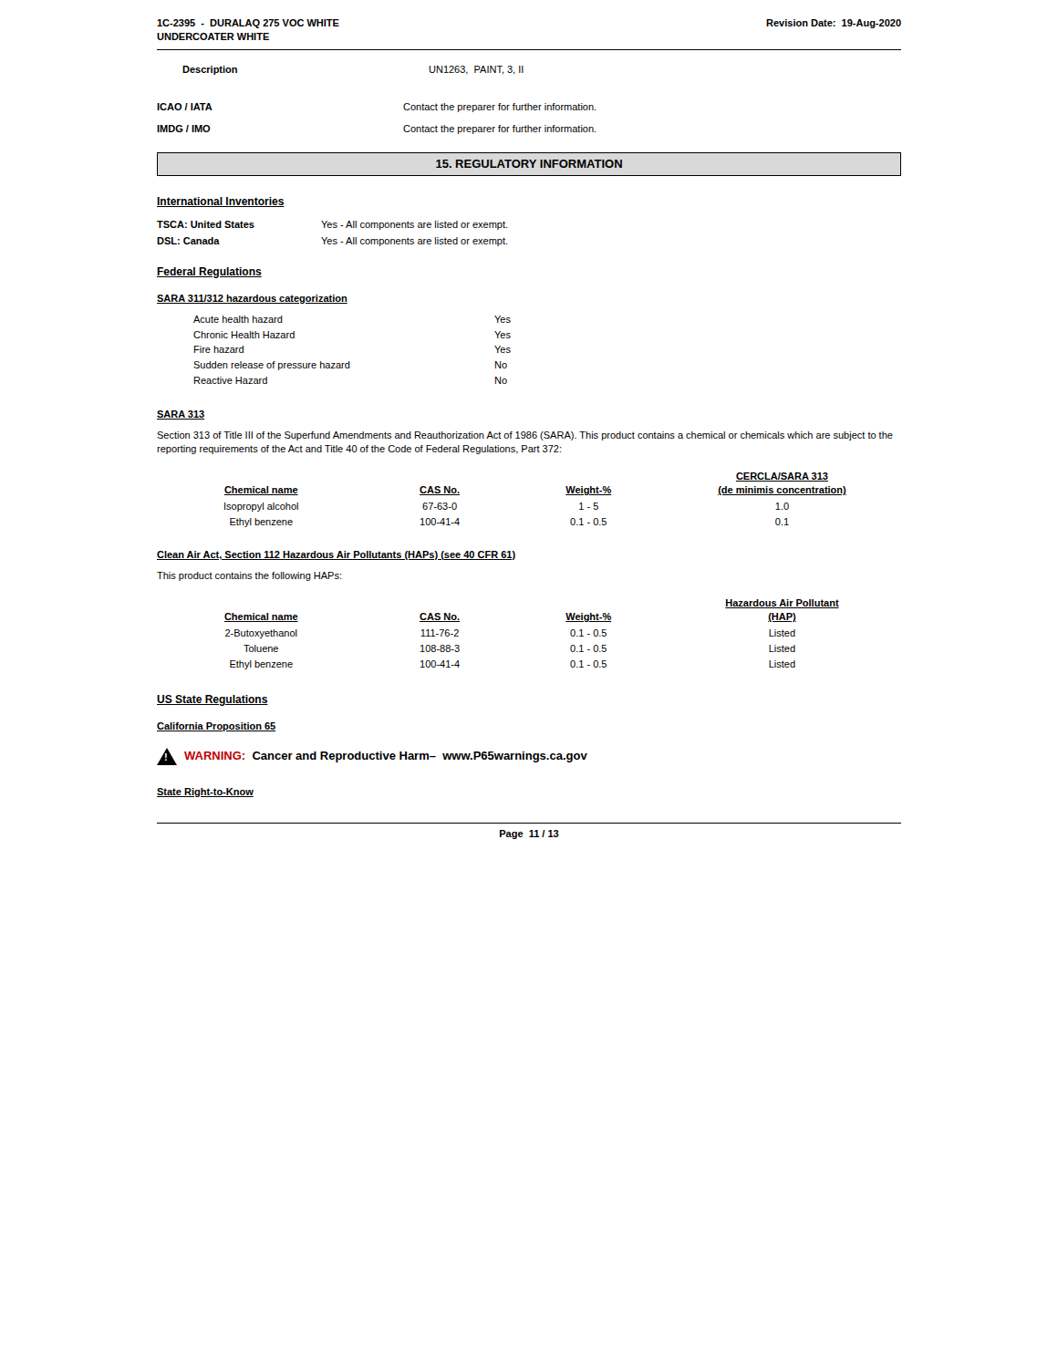1C-2395 - DURALAQ 275 VOC WHITE
UNDERCOATER WHITE
Revision Date: 19-Aug-2020
Description
UN1263, PAINT, 3, II
ICAO / IATA
Contact the preparer for further information.
IMDG / IMO
Contact the preparer for further information.
15. REGULATORY INFORMATION
International Inventories
TSCA: United States
Yes - All components are listed or exempt.
DSL: Canada
Yes - All components are listed or exempt.
Federal Regulations
SARA 311/312 hazardous categorization
Acute health hazard
Yes
Chronic Health Hazard
Yes
Fire hazard
Yes
Sudden release of pressure hazard
No
Reactive Hazard
No
SARA 313
Section 313 of Title III of the Superfund Amendments and Reauthorization Act of 1986 (SARA). This product contains a chemical or chemicals which are subject to the reporting requirements of the Act and Title 40 of the Code of Federal Regulations, Part 372:
| Chemical name | CAS No. | Weight-% | CERCLA/SARA 313 (de minimis concentration) |
| --- | --- | --- | --- |
| Isopropyl alcohol | 67-63-0 | 1 - 5 | 1.0 |
| Ethyl benzene | 100-41-4 | 0.1 - 0.5 | 0.1 |
Clean Air Act, Section 112 Hazardous Air Pollutants (HAPs) (see 40 CFR 61)
This product contains the following HAPs:
| Chemical name | CAS No. | Weight-% | Hazardous Air Pollutant (HAP) |
| --- | --- | --- | --- |
| 2-Butoxyethanol | 111-76-2 | 0.1 - 0.5 | Listed |
| Toluene | 108-88-3 | 0.1 - 0.5 | Listed |
| Ethyl benzene | 100-41-4 | 0.1 - 0.5 | Listed |
US State Regulations
California Proposition 65
WARNING: Cancer and Reproductive Harm– www.P65warnings.ca.gov
State Right-to-Know
Page 11 / 13